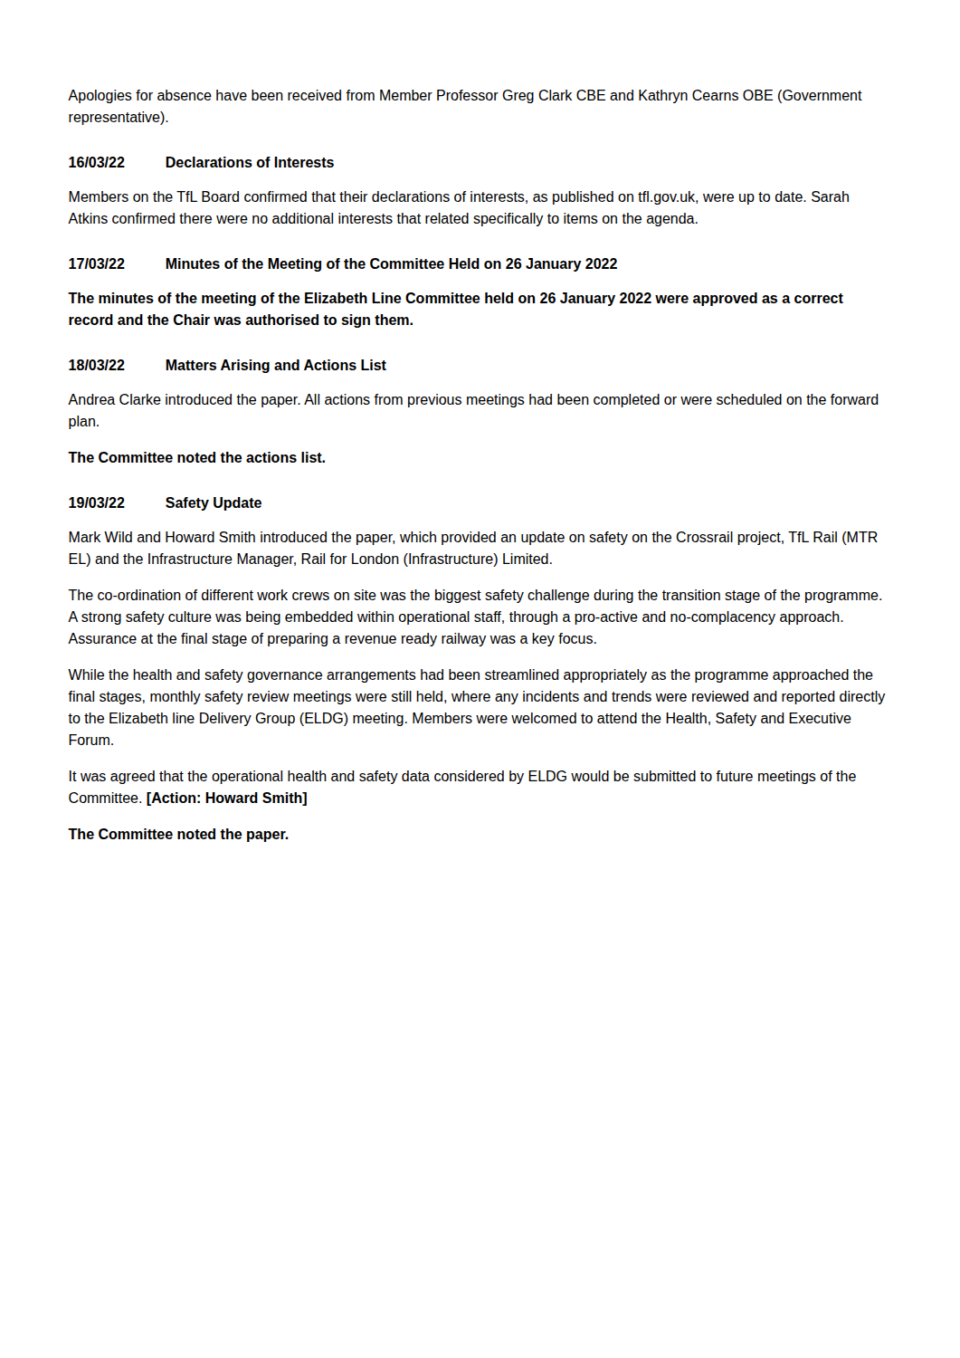Apologies for absence have been received from Member Professor Greg Clark CBE and Kathryn Cearns OBE (Government representative).
16/03/22 Declarations of Interests
Members on the TfL Board confirmed that their declarations of interests, as published on tfl.gov.uk, were up to date. Sarah Atkins confirmed there were no additional interests that related specifically to items on the agenda.
17/03/22 Minutes of the Meeting of the Committee Held on 26 January 2022
The minutes of the meeting of the Elizabeth Line Committee held on 26 January 2022 were approved as a correct record and the Chair was authorised to sign them.
18/03/22 Matters Arising and Actions List
Andrea Clarke introduced the paper. All actions from previous meetings had been completed or were scheduled on the forward plan.
The Committee noted the actions list.
19/03/22 Safety Update
Mark Wild and Howard Smith introduced the paper, which provided an update on safety on the Crossrail project, TfL Rail (MTR EL) and the Infrastructure Manager, Rail for London (Infrastructure) Limited.
The co-ordination of different work crews on site was the biggest safety challenge during the transition stage of the programme. A strong safety culture was being embedded within operational staff, through a pro-active and no-complacency approach. Assurance at the final stage of preparing a revenue ready railway was a key focus.
While the health and safety governance arrangements had been streamlined appropriately as the programme approached the final stages, monthly safety review meetings were still held, where any incidents and trends were reviewed and reported directly to the Elizabeth line Delivery Group (ELDG) meeting. Members were welcomed to attend the Health, Safety and Executive Forum.
It was agreed that the operational health and safety data considered by ELDG would be submitted to future meetings of the Committee. [Action: Howard Smith]
The Committee noted the paper.